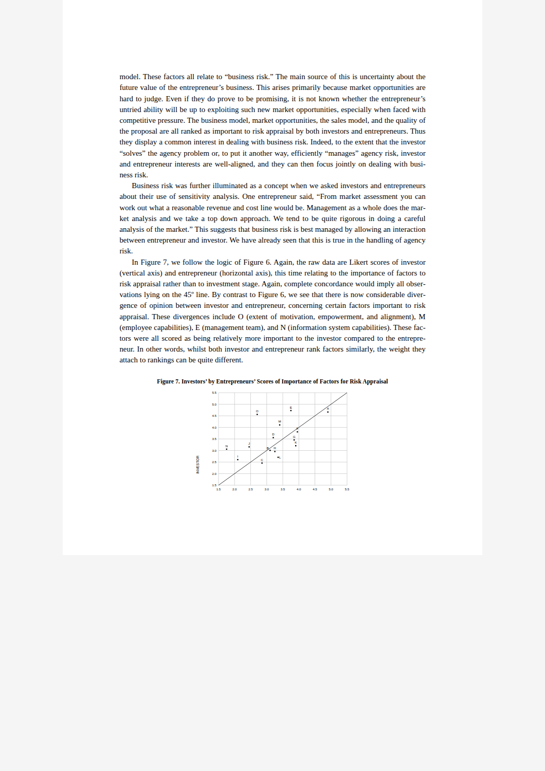model. These factors all relate to “business risk.” The main source of this is uncertainty about the future value of the entrepreneur’s business. This arises primarily because market opportunities are hard to judge. Even if they do prove to be promising, it is not known whether the entrepreneur’s untried ability will be up to exploiting such new market opportunities, especially when faced with competitive pressure. The business model, market opportunities, the sales model, and the quality of the proposal are all ranked as important to risk appraisal by both investors and entrepreneurs. Thus they display a common interest in dealing with business risk. Indeed, to the extent that the investor “solves” the agency problem or, to put it another way, efficiently “manages” agency risk, investor and entrepreneur interests are well-aligned, and they can then focus jointly on dealing with business risk.
Business risk was further illuminated as a concept when we asked investors and entrepreneurs about their use of sensitivity analysis. One entrepreneur said, “From market assessment you can work out what a reasonable revenue and cost line would be. Management as a whole does the market analysis and we take a top down approach. We tend to be quite rigorous in doing a careful analysis of the market.” This suggests that business risk is best managed by allowing an interaction between entrepreneur and investor. We have already seen that this is true in the handling of agency risk.
In Figure 7, we follow the logic of Figure 6. Again, the raw data are Likert scores of investor (vertical axis) and entrepreneur (horizontal axis), this time relating to the importance of factors to risk appraisal rather than to investment stage. Again, complete concordance would imply all observations lying on the 45º line. By contrast to Figure 6, we see that there is now considerable divergence of opinion between investor and entrepreneur, concerning certain factors important to risk appraisal. These divergences include O (extent of motivation, empowerment, and alignment), M (employee capabilities), E (management team), and N (information system capabilities). These factors were all scored as being relatively more important to the investor compared to the entrepreneur. In other words, whilst both investor and entrepreneur rank factors similarly, the weight they attach to rankings can be quite different.
Figure 7. Investors’ by Entrepreneurs’ Scores of Importance of Factors for Risk Appraisal
5.5 5.0 4.5 4.0 3.5 3.0 2.5 2.0 1.5 1.5 2.0 2.5 3.0 3.5 4.0 4.5 5.0 5.5 INVESTOR E A O M F D G K J N B H L I C